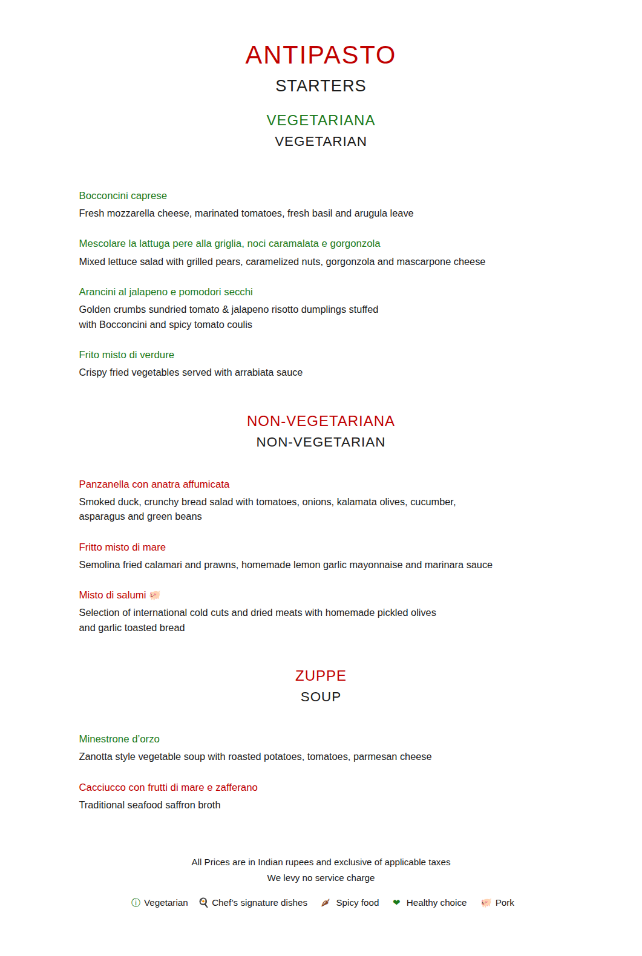ANTIPASTO
STARTERS
VEGETARIANA
VEGETARIAN
Bocconcini caprese
Fresh mozzarella cheese, marinated tomatoes, fresh basil and arugula leave
Mescolare la lattuga pere alla griglia, noci caramalata e gorgonzola
Mixed lettuce salad with grilled pears, caramelized nuts, gorgonzola and mascarpone cheese
Arancini al jalapeno e pomodori secchi
Golden crumbs sundried tomato & jalapeno risotto dumplings stuffed
with Bocconcini and spicy tomato coulis
Frito misto di verdure
Crispy fried vegetables served with arrabiata sauce
NON-VEGETARIANA
NON-VEGETARIAN
Panzanella con anatra affumicata
Smoked duck, crunchy bread salad with tomatoes, onions, kalamata olives, cucumber,
asparagus and green beans
Fritto misto di mare
Semolina fried calamari and prawns, homemade lemon garlic mayonnaise and marinara sauce
Misto di salumi 🐖
Selection of international cold cuts and dried meats with homemade pickled olives
and garlic toasted bread
ZUPPE
SOUP
Minestrone d’orzo
Zanotta style vegetable soup with roasted potatoes, tomatoes, parmesan cheese
Cacciucco con frutti di mare e zafferano
Traditional seafood saffron broth
All Prices are in Indian rupees and exclusive of applicable taxes
We levy no service charge
ⓘVegetarian 🍳 Chef’s signature dishes 🌶 Spicy food ❤ Healthy choice 🐖Pork